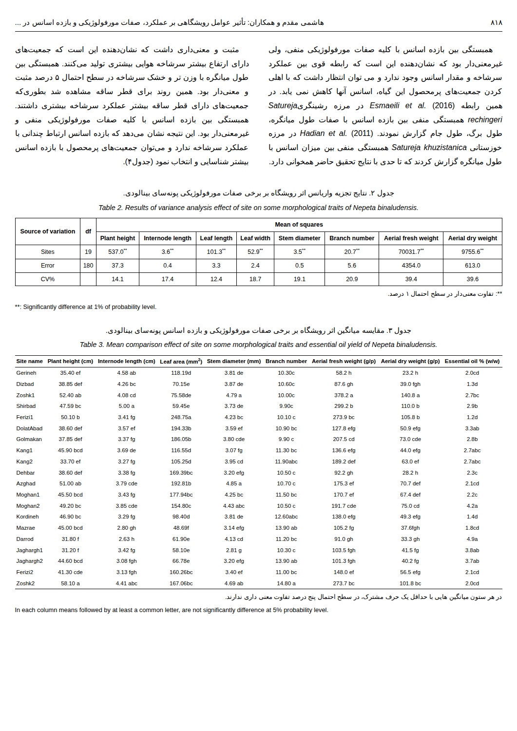۸۱۸ هاشمی مقدم و همکاران: تأثیر عوامل رویشگاهی بر عملکرد، صفات مورفولوژیکی و بازده اسانس در ...
همبستگی بین بازده اسانس با کلیه صفات مورفولوژیکی منفی، ولی غیرمعنی‌دار بود که نشان‌دهنده این است که رابطه قوی بین عملکرد سرشاخه و مقدار اسانس وجود ندارد و می توان انتظار داشت که با اهلی کردن جمعیت‌های پرمحصول این گیاه، اسانس آنها کاهش نمی یابد. در همین رابطه Esmaeili et al. (2016) در مرزه رشینگریSatureja rechingeri همبستگی منفی بین بازده اسانس با صفات طول میانگره، طول برگ، طول جام گزارش نمودند. Hadian et al. (2011) در مرزه خوزستانی Satureja khuzistanica همبستگی منفی بین میزان اسانس با طول میانگره گزارش کردند که تا حدی با نتایج تحقیق حاضر همخوانی دارد.
مثبت و معنی‌داری داشت که نشان‌دهنده این است که جمعیت‌های دارای ارتفاع بیشتر سرشاخه هوایی بیشتری تولید می‌کنند. همبستگی بین طول میانگره با وزن تر و خشک سرشاخه در سطح احتمال ۵ درصد مثبت و معنی‌دار بود. همین روند برای قطر ساقه مشاهده شد بطوری‌که جمعیت‌های دارای قطر ساقه بیشتر عملکرد سرشاخه بیشتری داشتند. همبستگی بین بازده اسانس با کلیه صفات مورفولوژیکی منفی و غیرمعنی‌دار بود. این نتیجه نشان می‌دهد که بازده اسانس ارتباط چندانی با عملکرد سرشاخه ندارد و می‌توان جمعیت‌های پرمحصول با بازده اسانس بیشتر شناسایی و انتخاب نمود (جدول۴).
جدول ۲. نتایج تجزیه واریانس اثر رویشگاه بر برخی صفات مورفولوژیکی پونه‌سای بینالودی.
Table 2. Results of variance analysis effect of site on some morphological traits of Nepeta binaludensis.
| Source of variation | df | Mean of squares |
| --- | --- | --- |
| Plant height | Internode length | Leaf length | Leaf width | Stem diameter | Branch number | Aerial fresh weight | Aerial dry weight |
| Sites | 19 | 537.0 ** | 3.6 ** | 101.3 ** | 52.9 ** | 3.5 ** | 20.7 ** | 70031.7 ** | 9755.6 ** |
| Error | 180 | 37.3 | 0.4 | 3.3 | 2.4 | 0.5 | 5.6 | 4354.0 | 613.0 |
| CV% | | 14.1 | 17.4 | 12.4 | 18.7 | 19.1 | 20.9 | 39.4 | 39.6 |
**: تفاوت معنی‌دار در سطح احتمال ۱ درصد.
**: Significantly difference at 1% of probability level.
جدول ۳. مقایسه میانگین اثر رویشگاه بر برخی صفات مورفولوژیکی و بازده اسانس پونه‌سای بینالودی.
Table 3. Mean comparison effect of site on some morphological traits and essential oil yield of Nepeta binaludensis.
| Site name | Plant height (cm) | Internode length (cm) | Leaf area (mm 2 ) | Stem diameter (mm) | Branch number | Aerial fresh weight (g/p) | Aerial dry weight (g/p) | Essential oil % (w/w) |
| --- | --- | --- | --- | --- | --- | --- | --- | --- |
| Gerineh | 35.40 ef | 4.58 ab | 118.19d | 3.81 de | 10.30c | 58.2 h | 23.2 h | 2.0cd |
| Dizbad | 38.85 def | 4.26 bc | 70.15e | 3.87 de | 10.60c | 87.6 gh | 39.0 fgh | 1.3d |
| Zoshk1 | 52.40 ab | 4.08 cd | 75.58de | 4.79 a | 10.00c | 378.2 a | 140.8 a | 2.7bc |
| Shirbad | 47.59 bc | 5.00 a | 59.45e | 3.73 de | 9.90c | 299.2 b | 110.0 b | 2.9b |
| Ferizi1 | 50.10 b | 3.41 fg | 248.75a | 4.23 bc | 10.10 c | 273.9 bc | 105.8 b | 1.2d |
| DolatAbad | 38.60 def | 3.57 ef | 194.33b | 3.59 ef | 10.90 bc | 127.8 efg | 50.9 efg | 3.3ab |
| Golmakan | 37.85 def | 3.37 fg | 186.05b | 3.80 cde | 9.90 c | 207.5 cd | 73.0 cde | 2.8b |
| Kang1 | 45.90 bcd | 3.69 de | 116.55d | 3.07 fg | 11.30 bc | 136.6 efg | 44.0 efg | 2.7abc |
| Kang2 | 33.70 ef | 3.27 fg | 105.25d | 3.95 cd | 11.90abc | 189.2 def | 63.0 ef | 2.7abc |
| Dehbar | 38.60 def | 3.38 fg | 169.39bc | 3.20 efg | 10.50 c | 92.2 gh | 28.2 h | 2.3c |
| Azghad | 51.00 ab | 3.79 cde | 192.81b | 4.85 a | 10.70 c | 175.3 ef | 70.7 def | 2.1cd |
| Moghan1 | 45.50 bcd | 3.43 fg | 177.94bc | 4.25 bc | 11.50 bc | 170.7 ef | 67.4 def | 2.2c |
| Moghan2 | 49.20 bc | 3.85 cde | 154.80c | 4.43 abc | 10.50 c | 191.7 cde | 75.0 cd | 4.2a |
| Kordineh | 46.90 bc | 3.29 fg | 98.40d | 3.81 de | 12.60abc | 138.0 efg | 49.3 efg | 1.4d |
| Mazrae | 45.00 bcd | 2.80 gh | 48.69f | 3.14 efg | 13.90 ab | 105.2 fg | 37.6fgh | 1.8cd |
| Darrod | 31.80 f | 2.63 h | 61.90e | 4.13 cd | 11.20 bc | 91.0 gh | 33.3 gh | 4.9a |
| Jaghargh1 | 31.20 f | 3.42 fg | 58.10e | 2.81 g | 10.30 c | 103.5 fgh | 41.5 fg | 3.8ab |
| Jaghargh2 | 44.60 bcd | 3.08 fgh | 66.78e | 3.20 efg | 13.90 ab | 101.3 fgh | 40.2 fg | 3.7ab |
| Ferizi2 | 41.30 cde | 3.13 fgh | 160.26bc | 3.40 ef | 11.00 bc | 148.0 ef | 56.5 efg | 2.1cd |
| Zoshk2 | 58.10 a | 4.41 abc | 167.06bc | 4.69 ab | 14.80 a | 273.7 bc | 101.8 bc | 2.0cd |
در هر ستون میانگین هایی با حداقل یک حرف مشترک، در سطح احتمال پنج درصد تفاوت معنی داری ندارند.
In each column means followed by at least a common letter, are not significantly difference at 5% probability level.